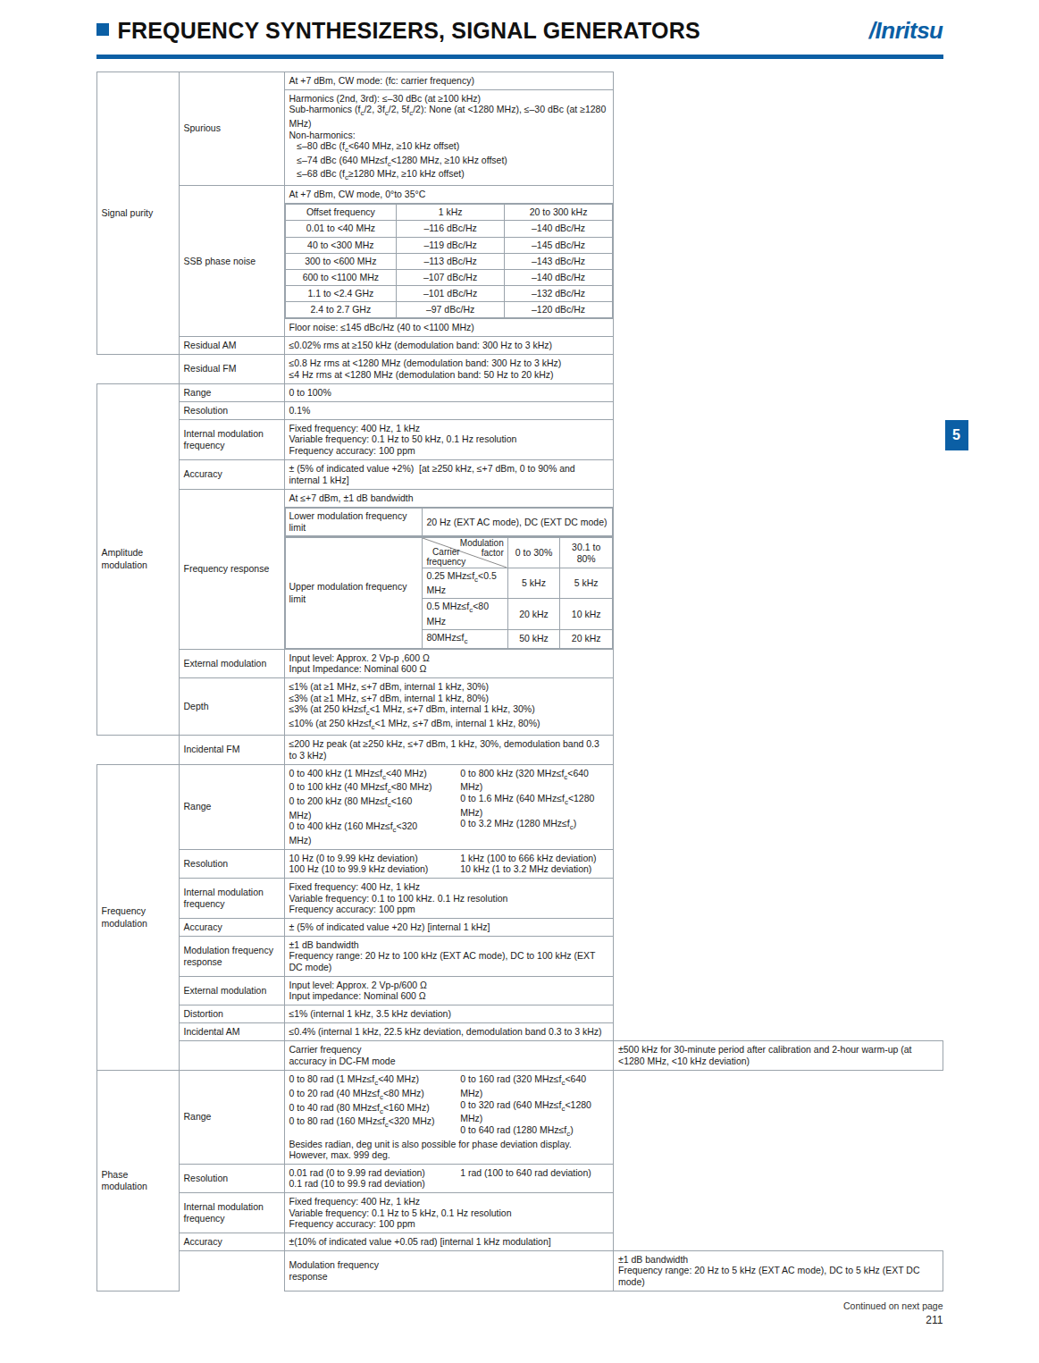FREQUENCY SYNTHESIZERS, SIGNAL GENERATORS
/Inritsu
5
| Signal purity | Spurious | At +7 dBm, CW mode: (fc: carrier frequency) |
| Harmonics (2nd, 3rd): ≤–30 dBc (at ≥100 kHz) Sub-harmonics (f c /2, 3f c /2, 5f c /2): None (at <1280 MHz), ≤–30 dBc (at ≥1280 MHz) Non-harmonics: ≤–80 dBc (f c <640 MHz, ≥10 kHz offset) ≤–74 dBc (640 MHz≤f c <1280 MHz, ≥10 kHz offset) ≤–68 dBc (f c ≥1280 MHz, ≥10 kHz offset) |
| SSB phase noise | At +7 dBm, CW mode, 0°to 35°C |
| / Offset frequency / 1 kHz / 20 to 300 kHz / / 0.01 to <40 MHz / –116 dBc/Hz / –140 dBc/Hz / / 40 to <300 MHz / –119 dBc/Hz / –145 dBc/Hz / / 300 to <600 MHz / –113 dBc/Hz / –143 dBc/Hz / / 600 to <1100 MHz / –107 dBc/Hz / –140 dBc/Hz / / 1.1 to <2.4 GHz / –101 dBc/Hz / –132 dBc/Hz / / 2.4 to 2.7 GHz / –97 dBc/Hz / –120 dBc/Hz / |
| Floor noise: ≤145 dBc/Hz (40 to <1100 MHz) |
| Residual AM | ≤0.02% rms at ≥150 kHz (demodulation band: 300 Hz to 3 kHz) |
| | Residual FM | ≤0.8 Hz rms at <1280 MHz (demodulation band: 300 Hz to 3 kHz) ≤4 Hz rms at <1280 MHz (demodulation band: 50 Hz to 20 kHz) |
| Amplitude modulation | Range | 0 to 100% |
| Resolution | 0.1% |
| Internal modulation frequency | Fixed frequency: 400 Hz, 1 kHz Variable frequency: 0.1 Hz to 50 kHz, 0.1 Hz resolution Frequency accuracy: 100 ppm |
| Accuracy | ± (5% of indicated value +2%) [at ≥250 kHz, ≤+7 dBm, 0 to 90% and internal 1 kHz] |
| Frequency response | At ≤+7 dBm, ±1 dB bandwidth |
| / Lower modulation frequency limit / 20 Hz (EXT AC mode), DC (EXT DC mode) / |
| / Upper modulation frequency limit / Modulation factor Carrier frequency / 0 to 30% / 30.1 to 80% / / 0.25 MHz≤f c <0.5 MHz / 5 kHz / 5 kHz / / 0.5 MHz≤f c <80 MHz / 20 kHz / 10 kHz / / 80MHz≤f c / 50 kHz / 20 kHz / |
| External modulation | Input level: Approx. 2 Vp-p ,600 Ω Input Impedance: Nominal 600 Ω |
| Depth | ≤1% (at ≥1 MHz, ≤+7 dBm, internal 1 kHz, 30%) ≤3% (at ≥1 MHz, ≤+7 dBm, internal 1 kHz, 80%) ≤3% (at 250 kHz≤f c <1 MHz, ≤+7 dBm, internal 1 kHz, 30%) ≤10% (at 250 kHz≤f c <1 MHz, ≤+7 dBm, internal 1 kHz, 80%) |
| | Incidental FM | ≤200 Hz peak (at ≥250 kHz, ≤+7 dBm, 1 kHz, 30%, demodulation band 0.3 to 3 kHz) |
| Frequency modulation | Range | 0 to 400 kHz (1 MHz≤f c <40 MHz) 0 to 100 kHz (40 MHz≤f c <80 MHz) 0 to 200 kHz (80 MHz≤f c <160 MHz) 0 to 400 kHz (160 MHz≤f c <320 MHz) 0 to 800 kHz (320 MHz≤f c <640 MHz) 0 to 1.6 MHz (640 MHz≤f c <1280 MHz) 0 to 3.2 MHz (1280 MHz≤f c ) |
| Resolution | 10 Hz (0 to 9.99 kHz deviation) 100 Hz (10 to 99.9 kHz deviation) 1 kHz (100 to 666 kHz deviation) 10 kHz (1 to 3.2 MHz deviation) |
| Internal modulation frequency | Fixed frequency: 400 Hz, 1 kHz Variable frequency: 0.1 to 100 kHz. 0.1 Hz resolution Frequency accuracy: 100 ppm |
| Accuracy | ± (5% of indicated value +20 Hz) [internal 1 kHz] |
| Modulation frequency response | ±1 dB bandwidth Frequency range: 20 Hz to 100 kHz (EXT AC mode), DC to 100 kHz (EXT DC mode) |
| External modulation | Input level: Approx. 2 Vp-p/600 Ω Input impedance: Nominal 600 Ω |
| Distortion | ≤1% (internal 1 kHz, 3.5 kHz deviation) |
| Incidental AM | ≤0.4% (internal 1 kHz, 22.5 kHz deviation, demodulation band 0.3 to 3 kHz) |
| | Carrier frequency accuracy in DC-FM mode | ±500 kHz for 30-minute period after calibration and 2-hour warm-up (at <1280 MHz, <10 kHz deviation) |
| Phase modulation | Range | 0 to 80 rad (1 MHz≤f c <40 MHz) 0 to 20 rad (40 MHz≤f c <80 MHz) 0 to 40 rad (80 MHz≤f c <160 MHz) 0 to 80 rad (160 MHz≤f c <320 MHz) 0 to 160 rad (320 MHz≤f c <640 MHz) 0 to 320 rad (640 MHz≤f c <1280 MHz) 0 to 640 rad (1280 MHz≤f c ) Besides radian, deg unit is also possible for phase deviation display. However, max. 999 deg. |
| Resolution | 0.01 rad (0 to 9.99 rad deviation) 0.1 rad (10 to 99.9 rad deviation) 1 rad (100 to 640 rad deviation) |
| Internal modulation frequency | Fixed frequency: 400 Hz, 1 kHz Variable frequency: 0.1 Hz to 5 kHz, 0.1 Hz resolution Frequency accuracy: 100 ppm |
| Accuracy | ±(10% of indicated value +0.05 rad) [internal 1 kHz modulation] |
| | Modulation frequency response | ±1 dB bandwidth Frequency range: 20 Hz to 5 kHz (EXT AC mode), DC to 5 kHz (EXT DC mode) |
Continued on next page
211